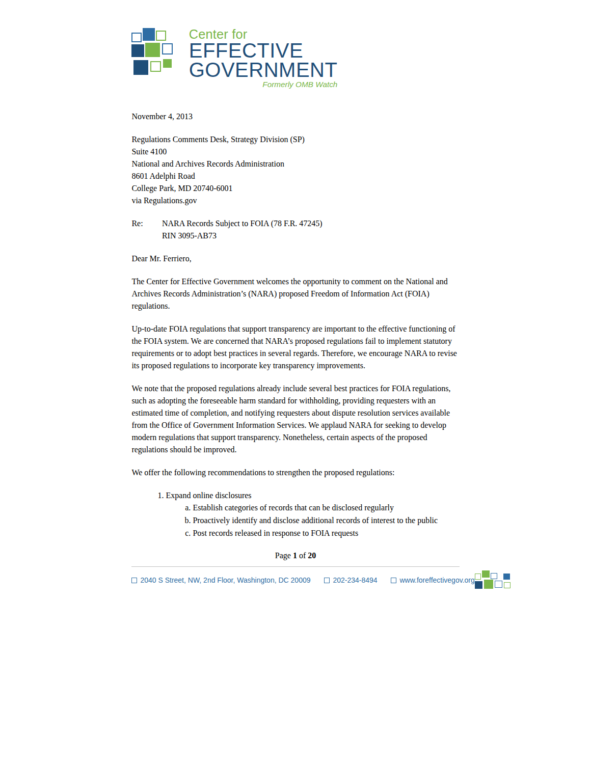Center for
EFFECTIVE
GOVERNMENT
Formerly OMB Watch
November 4, 2013
Regulations Comments Desk, Strategy Division (SP)
Suite 4100
National and Archives Records Administration
8601 Adelphi Road
College Park, MD 20740-6001
via Regulations.gov
Re: NARA Records Subject to FOIA (78 F.R. 47245)
RIN 3095-AB73
Dear Mr. Ferriero,
The Center for Effective Government welcomes the opportunity to comment on the National and Archives Records Administration’s (NARA) proposed Freedom of Information Act (FOIA) regulations.
Up-to-date FOIA regulations that support transparency are important to the effective functioning of the FOIA system. We are concerned that NARA’s proposed regulations fail to implement statutory requirements or to adopt best practices in several regards. Therefore, we encourage NARA to revise its proposed regulations to incorporate key transparency improvements.
We note that the proposed regulations already include several best practices for FOIA regulations, such as adopting the foreseeable harm standard for withholding, providing requesters with an estimated time of completion, and notifying requesters about dispute resolution services available from the Office of Government Information Services. We applaud NARA for seeking to develop modern regulations that support transparency. Nonetheless, certain aspects of the proposed regulations should be improved.
We offer the following recommendations to strengthen the proposed regulations:
Expand online disclosures
Establish categories of records that can be disclosed regularly
Proactively identify and disclose additional records of interest to the public
Post records released in response to FOIA requests
Page 1 of 20
2040 S Street, NW, 2nd Floor, Washington, DC 20009 202-234-8494 www.foreffectivegov.org